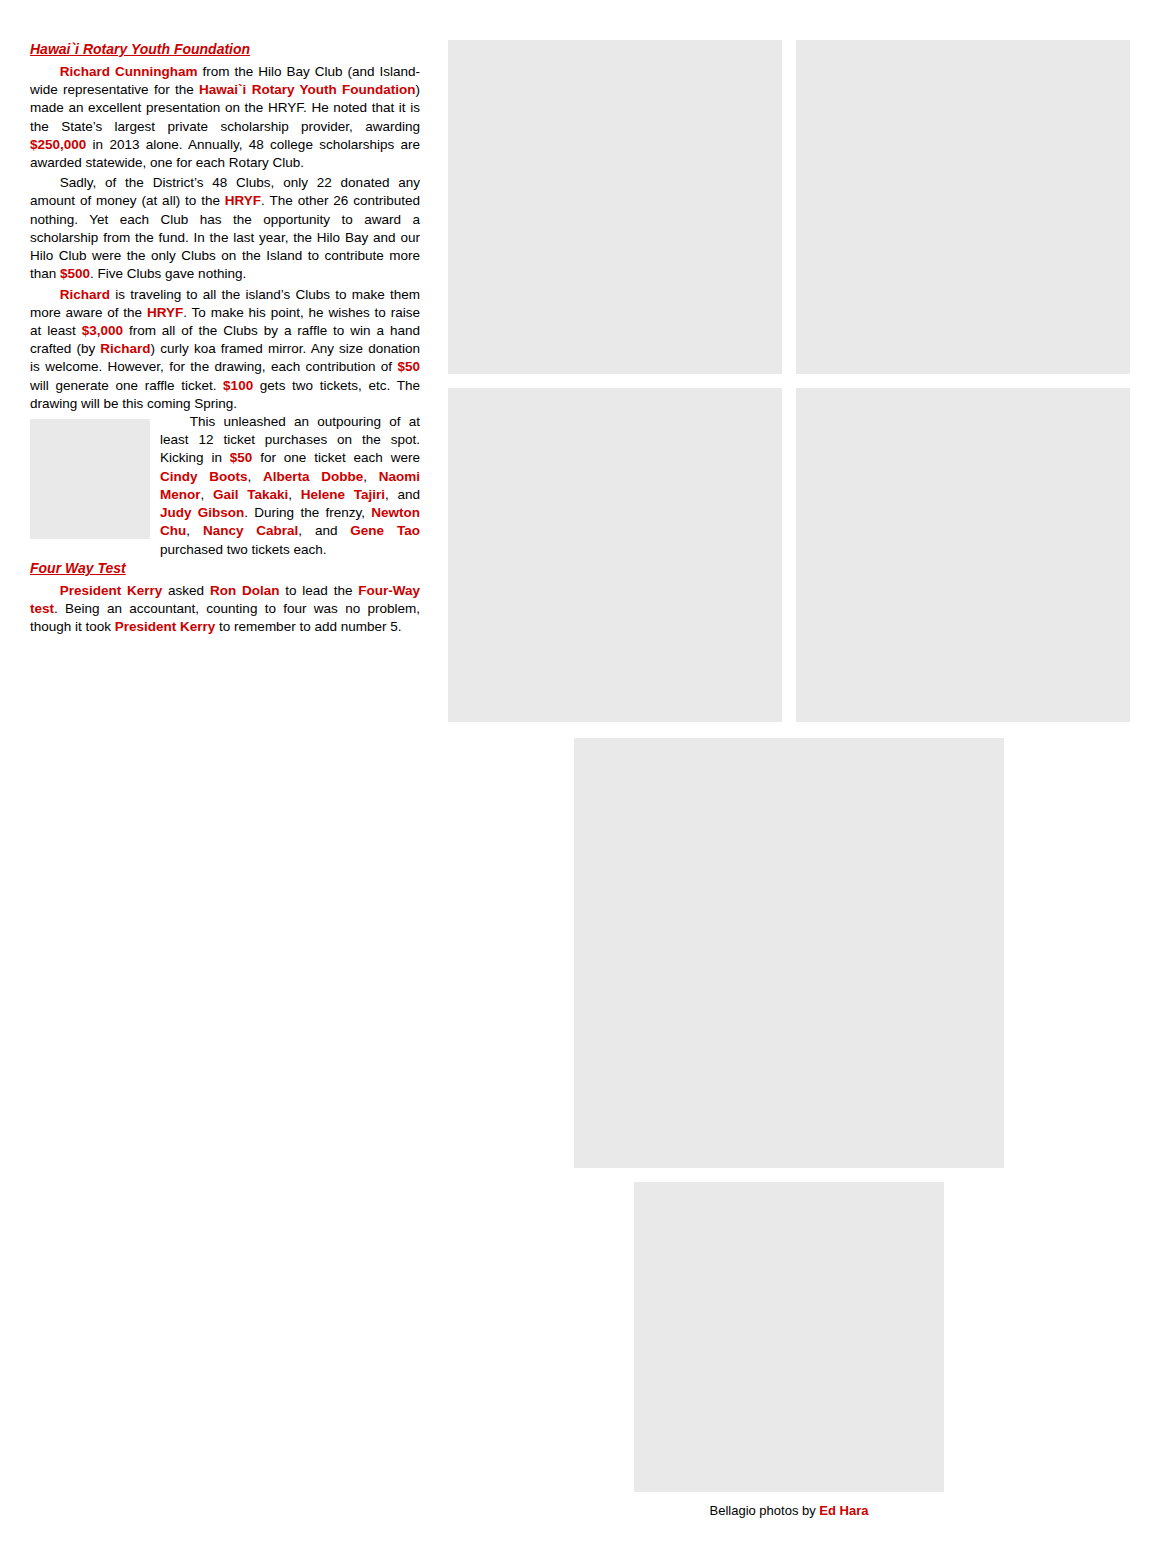Hawai`i Rotary Youth Foundation
Richard Cunningham from the Hilo Bay Club (and Island-wide representative for the Hawai`i Rotary Youth Foundation) made an excellent presentation on the HRYF. He noted that it is the State’s largest private scholarship provider, awarding $250,000 in 2013 alone. Annually, 48 college scholarships are awarded statewide, one for each Rotary Club.
Sadly, of the District’s 48 Clubs, only 22 donated any amount of money (at all) to the HRYF. The other 26 contributed nothing. Yet each Club has the opportunity to award a scholarship from the fund. In the last year, the Hilo Bay and our Hilo Club were the only Clubs on the Island to contribute more than $500. Five Clubs gave nothing.
Richard is traveling to all the island’s Clubs to make them more aware of the HRYF. To make his point, he wishes to raise at least $3,000 from all of the Clubs by a raffle to win a hand crafted (by Richard) curly koa framed mirror. Any size donation is welcome. However, for the drawing, each contribution of $50 will generate one raffle ticket. $100 gets two tickets, etc. The drawing will be this coming Spring.
This unleashed an outpouring of at least 12 ticket purchases on the spot. Kicking in $50 for one ticket each were Cindy Boots, Alberta Dobbe, Naomi Menor, Gail Takaki, Helene Tajiri, and Judy Gibson. During the frenzy, Newton Chu, Nancy Cabral, and Gene Tao purchased two tickets each.
Four Way Test
President Kerry asked Ron Dolan to lead the Four-Way test. Being an accountant, counting to four was no problem, though it took President Kerry to remember to add number 5.
Bellagio photos by Ed Hara